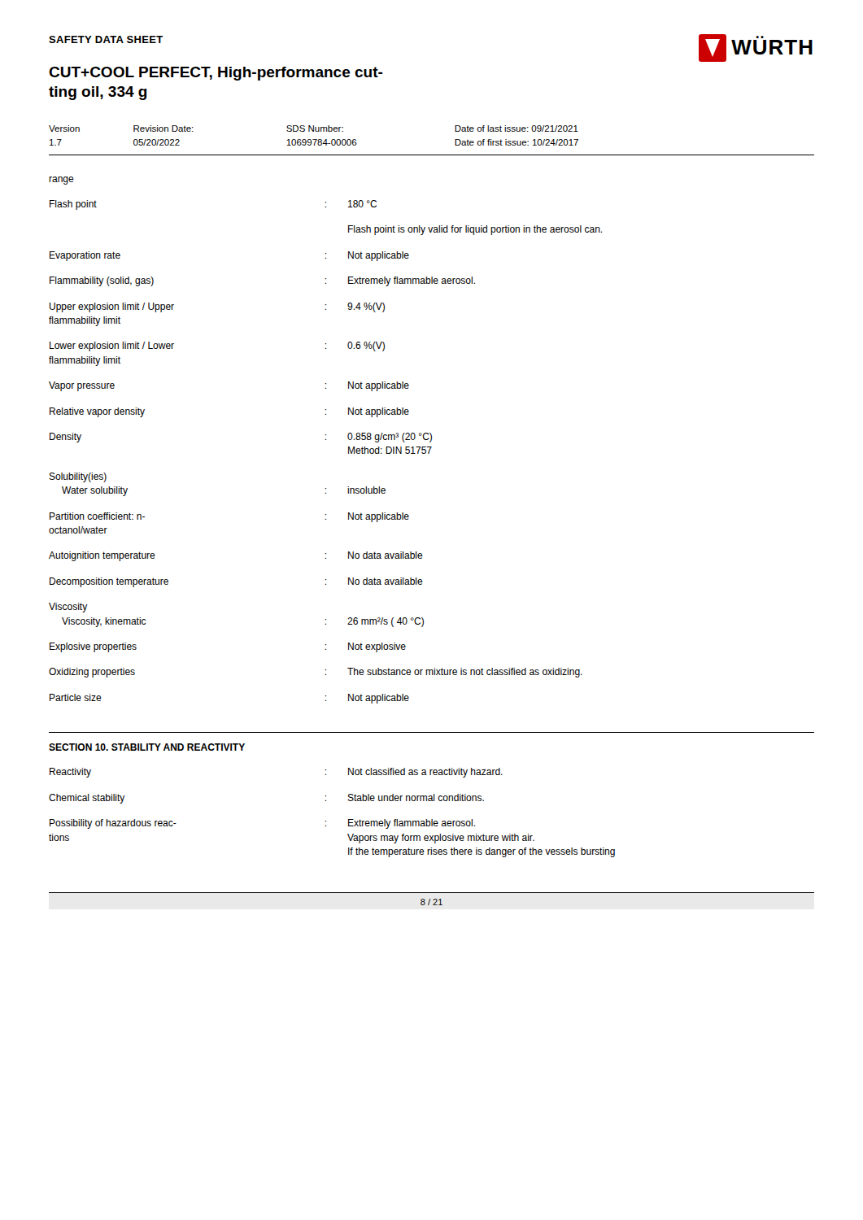SAFETY DATA SHEET
WÜRTH
CUT+COOL PERFECT, High-performance cut-
ting oil, 334 g
| Version 1.7 | Revision Date: 05/20/2022 | SDS Number: 10699784-00006 | Date of last issue: 09/21/2021 Date of first issue: 10/24/2017 |
| range | | |
| Flash point | : | 180 °C |
| | | Flash point is only valid for liquid portion in the aerosol can. |
| Evaporation rate | : | Not applicable |
| Flammability (solid, gas) | : | Extremely flammable aerosol. |
| Upper explosion limit / Upper flammability limit | : | 9.4 %(V) |
| Lower explosion limit / Lower flammability limit | : | 0.6 %(V) |
| Vapor pressure | : | Not applicable |
| Relative vapor density | : | Not applicable |
| Density | : | 0.858 g/cm³ (20 °C) Method: DIN 51757 |
| Solubility(ies) Water solubility | : | insoluble |
| Partition coefficient: n- octanol/water | : | Not applicable |
| Autoignition temperature | : | No data available |
| Decomposition temperature | : | No data available |
| Viscosity Viscosity, kinematic | : | 26 mm²/s ( 40 °C) |
| Explosive properties | : | Not explosive |
| Oxidizing properties | : | The substance or mixture is not classified as oxidizing. |
| Particle size | : | Not applicable |
SECTION 10. STABILITY AND REACTIVITY
| Reactivity | : | Not classified as a reactivity hazard. |
| Chemical stability | : | Stable under normal conditions. |
| Possibility of hazardous reac- tions | : | Extremely flammable aerosol. Vapors may form explosive mixture with air. If the temperature rises there is danger of the vessels bursting |
8 / 21